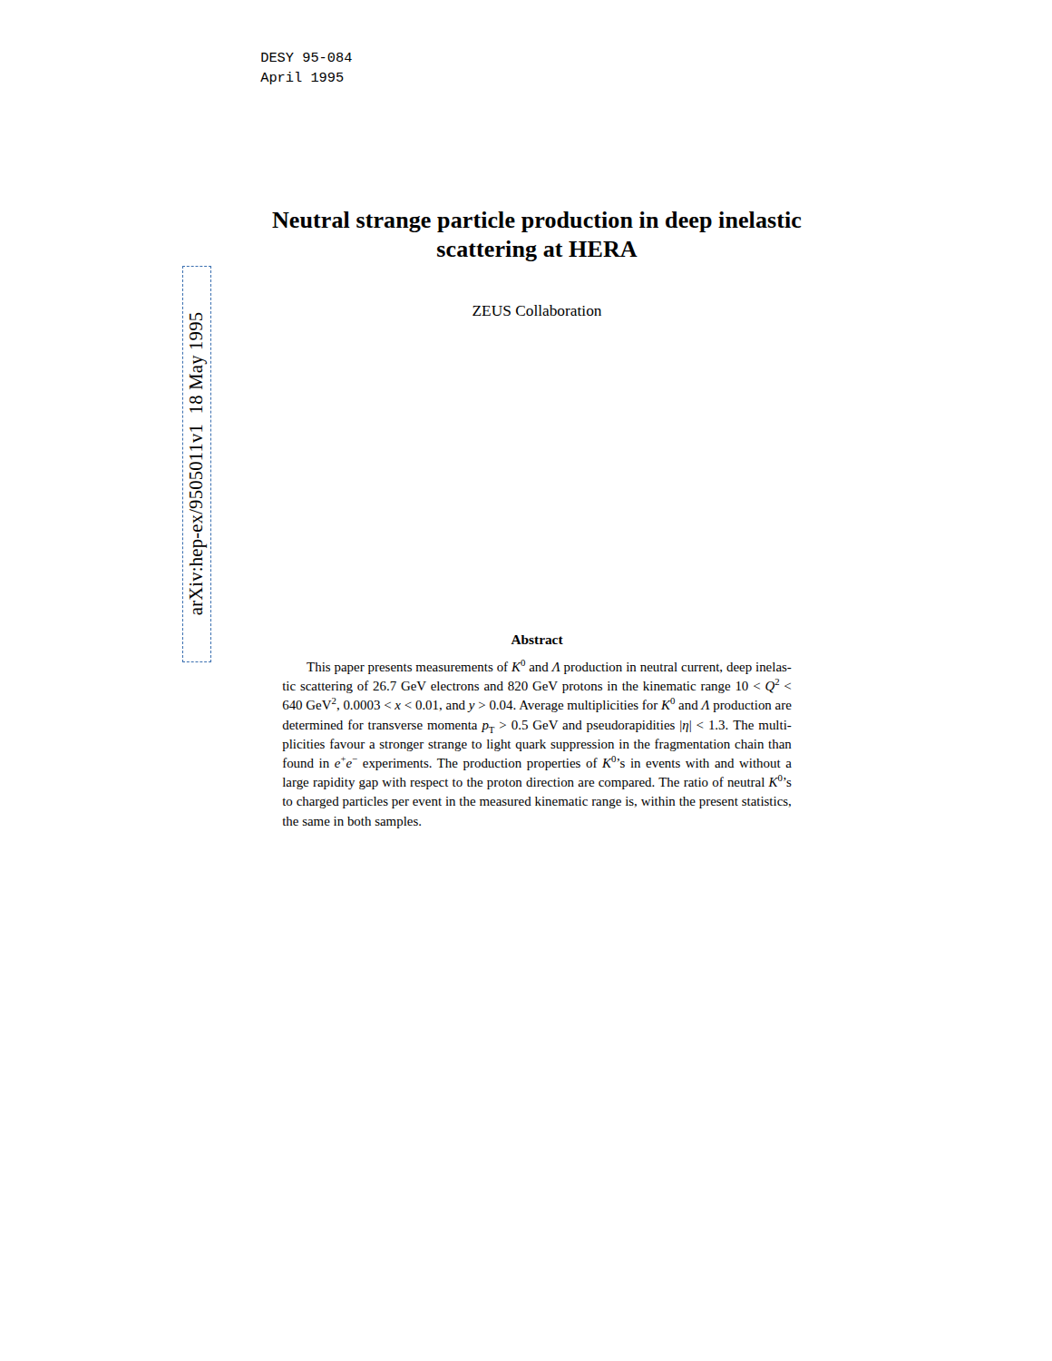arXiv:hep-ex/9505011v1 18 May 1995
DESY 95-084
April 1995
Neutral strange particle production in deep inelastic
scattering at HERA
ZEUS Collaboration
Abstract
This paper presents measurements of K0 and Λ production in neutral current, deep inelastic scattering of 26.7 GeV electrons and 820 GeV protons in the kinematic range 10 < Q2 < 640 GeV2, 0.0003 < x < 0.01, and y > 0.04. Average multiplicities for K0 and Λ production are determined for transverse momenta pT > 0.5 GeV and pseudorapidities |η| < 1.3. The multiplicities favour a stronger strange to light quark suppression in the fragmentation chain than found in e+e− experiments. The production properties of K0’s in events with and without a large rapidity gap with respect to the proton direction are compared. The ratio of neutral K0’s to charged particles per event in the measured kinematic range is, within the present statistics, the same in both samples.